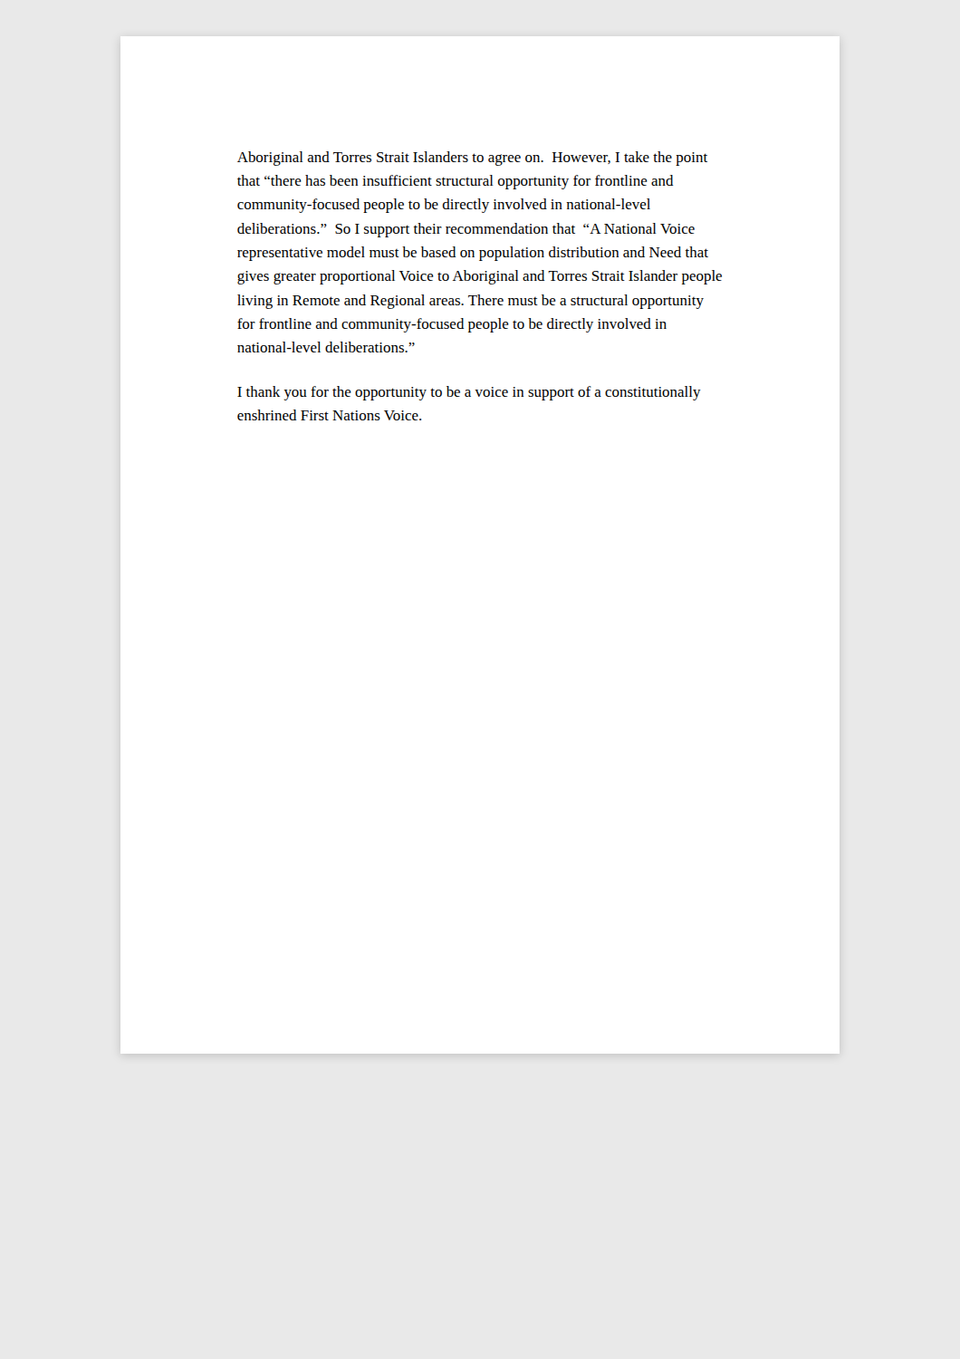Aboriginal and Torres Strait Islanders to agree on. However, I take the point that there has been insufficient structural opportunity for frontline and community-focused people to be directly involved in national-level deliberations. So I support their recommendation that A National Voice representative model must be based on population distribution and Need that gives greater proportional Voice to Aboriginal and Torres Strait Islander people living in Remote and Regional areas. There must be a structural opportunity for frontline and community-focused people to be directly involved in national-level deliberations.
I thank you for the opportunity to be a voice in support of a constitutionally enshrined First Nations Voice.